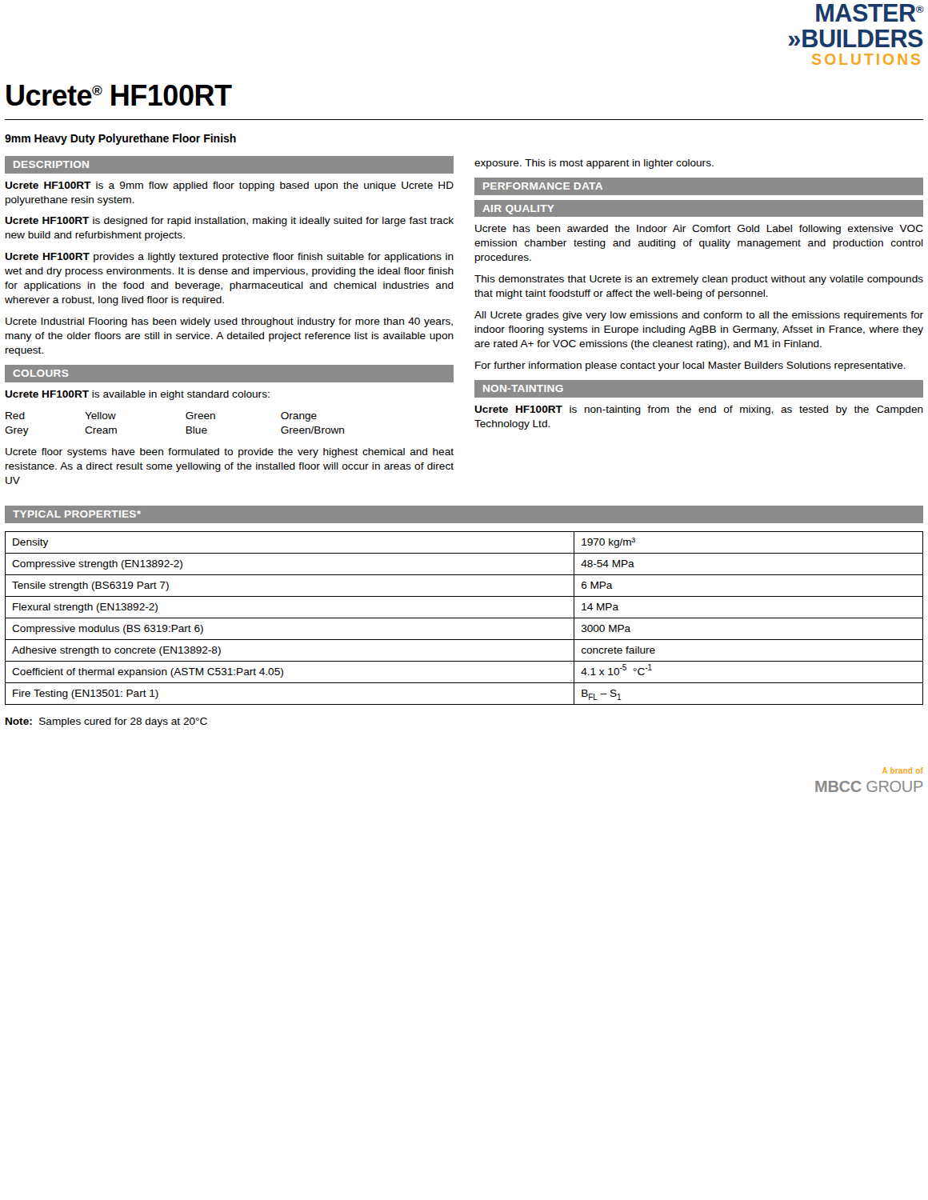MASTER®
»BUILDERS
SOLUTIONS
Ucrete® HF100RT
9mm Heavy Duty Polyurethane Floor Finish
DESCRIPTION
Ucrete HF100RT is a 9mm flow applied floor topping based upon the unique Ucrete HD polyurethane resin system.
Ucrete HF100RT is designed for rapid installation, making it ideally suited for large fast track new build and refurbishment projects.
Ucrete HF100RT provides a lightly textured protective floor finish suitable for applications in wet and dry process environments. It is dense and impervious, providing the ideal floor finish for applications in the food and beverage, pharmaceutical and chemical industries and wherever a robust, long lived floor is required.
Ucrete Industrial Flooring has been widely used throughout industry for more than 40 years, many of the older floors are still in service. A detailed project reference list is available upon request.
COLOURS
Ucrete HF100RT is available in eight standard colours:
| Red | Yellow | Green | Orange |
| Grey | Cream | Blue | Green/Brown |
Ucrete floor systems have been formulated to provide the very highest chemical and heat resistance. As a direct result some yellowing of the installed floor will occur in areas of direct UV
exposure. This is most apparent in lighter colours.
PERFORMANCE DATA
AIR QUALITY
Ucrete has been awarded the Indoor Air Comfort Gold Label following extensive VOC emission chamber testing and auditing of quality management and production control procedures.
This demonstrates that Ucrete is an extremely clean product without any volatile compounds that might taint foodstuff or affect the well-being of personnel.
All Ucrete grades give very low emissions and conform to all the emissions requirements for indoor flooring systems in Europe including AgBB in Germany, Afsset in France, where they are rated A+ for VOC emissions (the cleanest rating), and M1 in Finland.
For further information please contact your local Master Builders Solutions representative.
NON-TAINTING
Ucrete HF100RT is non-tainting from the end of mixing, as tested by the Campden Technology Ltd.
TYPICAL PROPERTIES*
| Density | 1970 kg/m³ |
| Compressive strength (EN13892-2) | 48-54 MPa |
| Tensile strength (BS6319 Part 7) | 6 MPa |
| Flexural strength (EN13892-2) | 14 MPa |
| Compressive modulus (BS 6319:Part 6) | 3000 MPa |
| Adhesive strength to concrete (EN13892-8) | concrete failure |
| Coefficient of thermal expansion (ASTM C531:Part 4.05) | 4.1 x 10 -5 °C -1 |
| Fire Testing (EN13501: Part 1) | B FL – S 1 |
Note: Samples cured for 28 days at 20°C
A brand of
MBCC GROUP